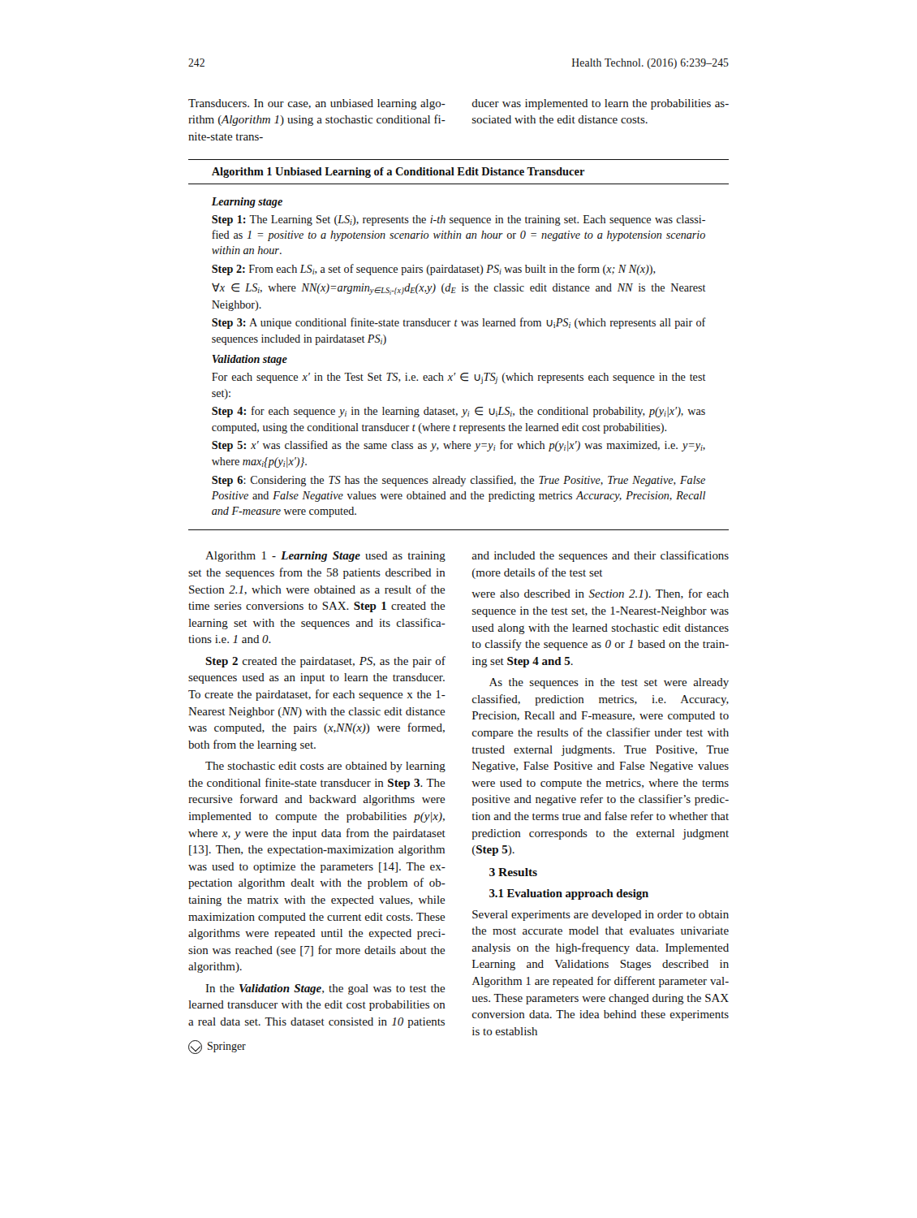242
Health Technol. (2016) 6:239–245
Transducers. In our case, an unbiased learning algorithm (Algorithm 1) using a stochastic conditional finite-state trans-
ducer was implemented to learn the probabilities associated with the edit distance costs.
Algorithm 1 Unbiased Learning of a Conditional Edit Distance Transducer
Learning stage
Step 1: The Learning Set (LSi), represents the i-th sequence in the training set. Each sequence was classified as 1 = positive to a hypotension scenario within an hour or 0 = negative to a hypotension scenario within an hour.
Step 2: From each LSi, a set of sequence pairs (pairdataset) PSi was built in the form (x; N N(x)),
∀x ∈ LSi, where NN(x)=argminy∈LSi-{x}dE(x,y) (dE is the classic edit distance and NN is the Nearest Neighbor).
Step 3: A unique conditional finite-state transducer t was learned from ∪iPSi (which represents all pair of sequences included in pairdataset PSi)
Validation stage
For each sequence x′ in the Test Set TS, i.e. each x′ ∈ ∪jTSj (which represents each sequence in the test set):
Step 4: for each sequence yi in the learning dataset, yi ∈ ∪iLSi, the conditional probability, p(yi|x′), was computed, using the conditional transducer t (where t represents the learned edit cost probabilities).
Step 5: x′ was classified as the same class as y, where y=yi for which p(yi|x′) was maximized, i.e. y=yi, where maxi{p(yi|x′)}.
Step 6: Considering the TS has the sequences already classified, the True Positive, True Negative, False Positive and False Negative values were obtained and the predicting metrics Accuracy, Precision, Recall and F-measure were computed.
Algorithm 1 - Learning Stage used as training set the sequences from the 58 patients described in Section 2.1, which were obtained as a result of the time series conversions to SAX. Step 1 created the learning set with the sequences and its classifications i.e. 1 and 0.
Step 2 created the pairdataset, PS, as the pair of sequences used as an input to learn the transducer. To create the pairdataset, for each sequence x the 1-Nearest Neighbor (NN) with the classic edit distance was computed, the pairs (x,NN(x)) were formed, both from the learning set.
The stochastic edit costs are obtained by learning the conditional finite-state transducer in Step 3. The recursive forward and backward algorithms were implemented to compute the probabilities p(y|x), where x, y were the input data from the pairdataset [13]. Then, the expectation-maximization algorithm was used to optimize the parameters [14]. The expectation algorithm dealt with the problem of obtaining the matrix with the expected values, while maximization computed the current edit costs. These algorithms were repeated until the expected precision was reached (see [7] for more details about the algorithm).
In the Validation Stage, the goal was to test the learned transducer with the edit cost probabilities on a real data set. This dataset consisted in 10 patients and included the sequences and their classifications (more details of the test set
were also described in Section 2.1). Then, for each sequence in the test set, the 1-Nearest-Neighbor was used along with the learned stochastic edit distances to classify the sequence as 0 or 1 based on the training set Step 4 and 5.
As the sequences in the test set were already classified, prediction metrics, i.e. Accuracy, Precision, Recall and F-measure, were computed to compare the results of the classifier under test with trusted external judgments. True Positive, True Negative, False Positive and False Negative values were used to compute the metrics, where the terms positive and negative refer to the classifier’s prediction and the terms true and false refer to whether that prediction corresponds to the external judgment (Step 5).
3 Results
3.1 Evaluation approach design
Several experiments are developed in order to obtain the most accurate model that evaluates univariate analysis on the high-frequency data. Implemented Learning and Validations Stages described in Algorithm 1 are repeated for different parameter values. These parameters were changed during the SAX conversion data. The idea behind these experiments is to establish
Springer